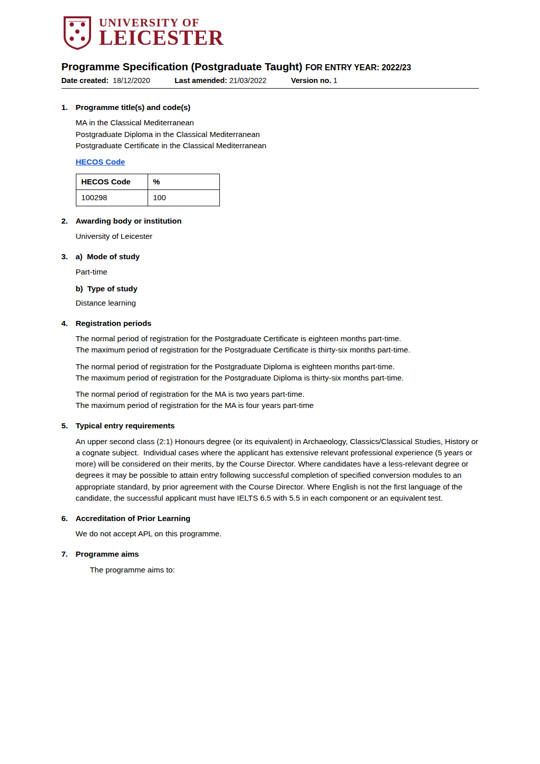UNIVERSITY OF LEICESTER
Programme Specification (Postgraduate Taught) FOR ENTRY YEAR: 2022/23
Date created: 18/12/2020 Last amended: 21/03/2022 Version no. 1
Programme title(s) and code(s)
MA in the Classical Mediterranean
Postgraduate Diploma in the Classical Mediterranean
Postgraduate Certificate in the Classical Mediterranean
HECOS Code
| HECOS Code | % |
| --- | --- |
| 100298 | 100 |
Awarding body or institution
University of Leicester
a) Mode of study
Part-time
b) Type of study
Distance learning
Registration periods
The normal period of registration for the Postgraduate Certificate is eighteen months part-time.
The maximum period of registration for the Postgraduate Certificate is thirty-six months part-time.
The normal period of registration for the Postgraduate Diploma is eighteen months part-time.
The maximum period of registration for the Postgraduate Diploma is thirty-six months part-time.
The normal period of registration for the MA is two years part-time.
The maximum period of registration for the MA is four years part-time
Typical entry requirements
An upper second class (2:1) Honours degree (or its equivalent) in Archaeology, Classics/Classical Studies, History or a cognate subject. Individual cases where the applicant has extensive relevant professional experience (5 years or more) will be considered on their merits, by the Course Director. Where candidates have a less-relevant degree or degrees it may be possible to attain entry following successful completion of specified conversion modules to an appropriate standard, by prior agreement with the Course Director. Where English is not the first language of the candidate, the successful applicant must have IELTS 6.5 with 5.5 in each component or an equivalent test.
Accreditation of Prior Learning
We do not accept APL on this programme.
Programme aims
The programme aims to: